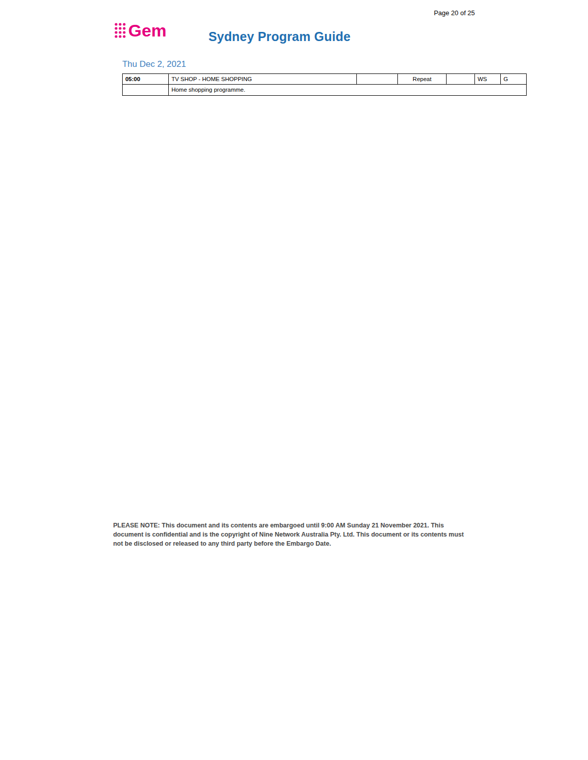Page 20 of 25
Gem
Sydney Program Guide
Thu Dec 2, 2021
| 05:00 | TV SHOP - HOME SHOPPING | | Repeat | | WS | G |
| | Home shopping programme. |
PLEASE NOTE: This document and its contents are embargoed until 9:00 AM Sunday 21 November 2021. This document is confidential and is the copyright of Nine Network Australia Pty. Ltd. This document or its contents must not be disclosed or released to any third party before the Embargo Date.